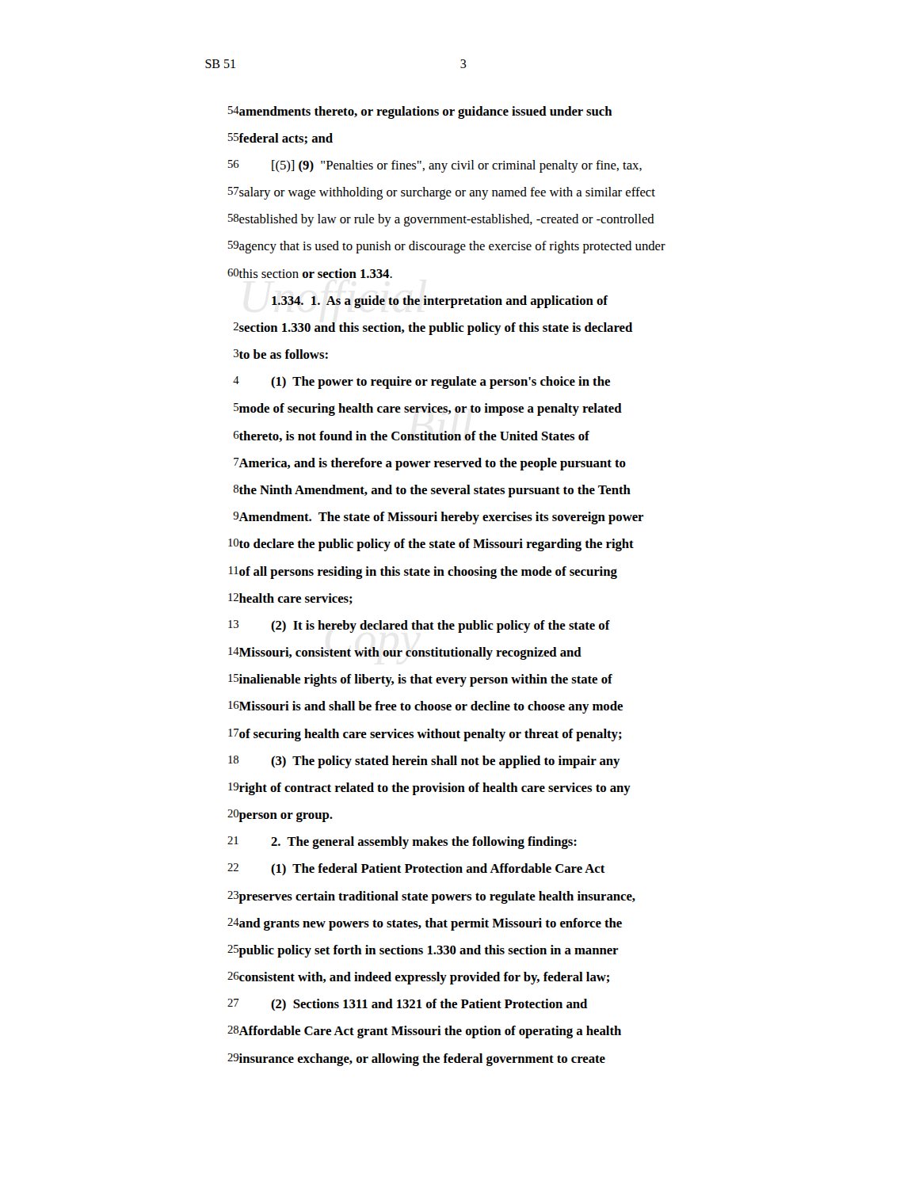Unofficial
Bill
Copy
SB 51
3
| 54 | amendments thereto, or regulations or guidance issued under such |
| 55 | federal acts; and |
| 56 | [(5)] (9) "Penalties or fines", any civil or criminal penalty or fine, tax, |
| 57 | salary or wage withholding or surcharge or any named fee with a similar effect |
| 58 | established by law or rule by a government-established, -created or -controlled |
| 59 | agency that is used to punish or discourage the exercise of rights protected under |
| 60 | this section or section 1.334 . |
| | 1.334. 1. As a guide to the interpretation and application of |
| 2 | section 1.330 and this section, the public policy of this state is declared |
| 3 | to be as follows: |
| 4 | (1) The power to require or regulate a person's choice in the |
| 5 | mode of securing health care services, or to impose a penalty related |
| 6 | thereto, is not found in the Constitution of the United States of |
| 7 | America, and is therefore a power reserved to the people pursuant to |
| 8 | the Ninth Amendment, and to the several states pursuant to the Tenth |
| 9 | Amendment. The state of Missouri hereby exercises its sovereign power |
| 10 | to declare the public policy of the state of Missouri regarding the right |
| 11 | of all persons residing in this state in choosing the mode of securing |
| 12 | health care services; |
| 13 | (2) It is hereby declared that the public policy of the state of |
| 14 | Missouri, consistent with our constitutionally recognized and |
| 15 | inalienable rights of liberty, is that every person within the state of |
| 16 | Missouri is and shall be free to choose or decline to choose any mode |
| 17 | of securing health care services without penalty or threat of penalty; |
| 18 | (3) The policy stated herein shall not be applied to impair any |
| 19 | right of contract related to the provision of health care services to any |
| 20 | person or group. |
| 21 | 2. The general assembly makes the following findings: |
| 22 | (1) The federal Patient Protection and Affordable Care Act |
| 23 | preserves certain traditional state powers to regulate health insurance, |
| 24 | and grants new powers to states, that permit Missouri to enforce the |
| 25 | public policy set forth in sections 1.330 and this section in a manner |
| 26 | consistent with, and indeed expressly provided for by, federal law; |
| 27 | (2) Sections 1311 and 1321 of the Patient Protection and |
| 28 | Affordable Care Act grant Missouri the option of operating a health |
| 29 | insurance exchange, or allowing the federal government to create |